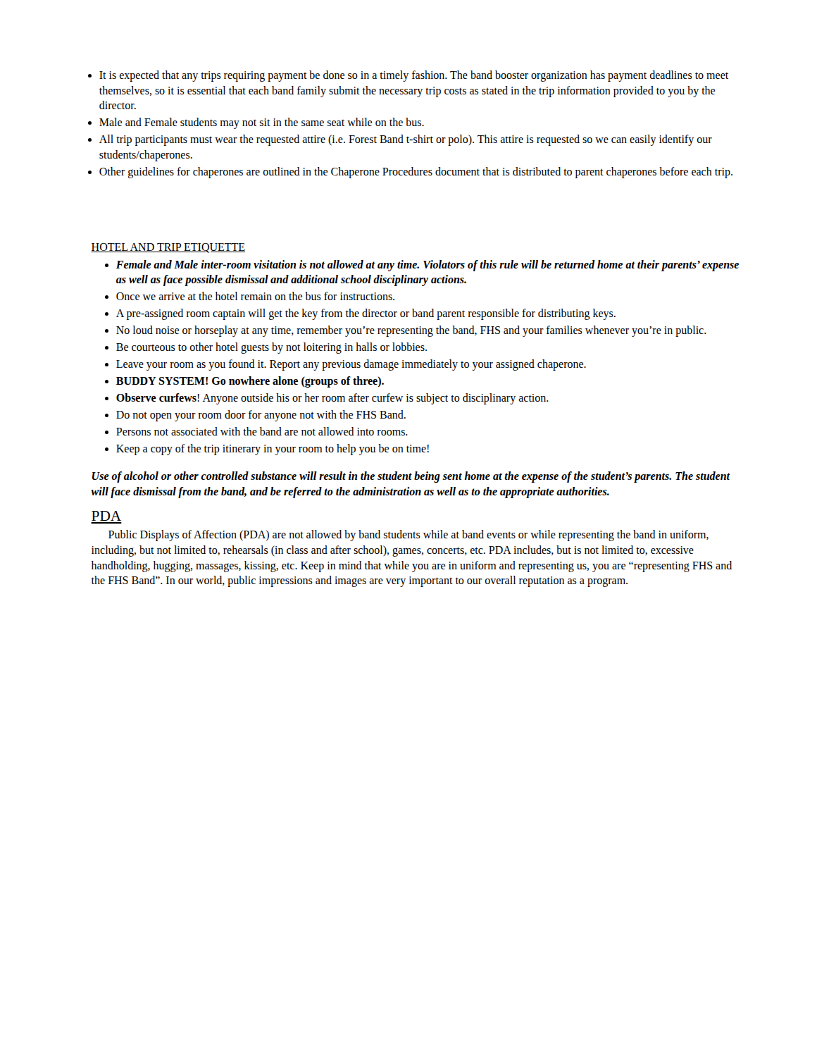It is expected that any trips requiring payment be done so in a timely fashion. The band booster organization has payment deadlines to meet themselves, so it is essential that each band family submit the necessary trip costs as stated in the trip information provided to you by the director.
Male and Female students may not sit in the same seat while on the bus.
All trip participants must wear the requested attire (i.e. Forest Band t-shirt or polo). This attire is requested so we can easily identify our students/chaperones.
Other guidelines for chaperones are outlined in the Chaperone Procedures document that is distributed to parent chaperones before each trip.
HOTEL AND TRIP ETIQUETTE
Female and Male inter-room visitation is not allowed at any time. Violators of this rule will be returned home at their parents’ expense as well as face possible dismissal and additional school disciplinary actions.
Once we arrive at the hotel remain on the bus for instructions.
A pre-assigned room captain will get the key from the director or band parent responsible for distributing keys.
No loud noise or horseplay at any time, remember you’re representing the band, FHS and your families whenever you’re in public.
Be courteous to other hotel guests by not loitering in halls or lobbies.
Leave your room as you found it. Report any previous damage immediately to your assigned chaperone.
BUDDY SYSTEM! Go nowhere alone (groups of three).
Observe curfews! Anyone outside his or her room after curfew is subject to disciplinary action.
Do not open your room door for anyone not with the FHS Band.
Persons not associated with the band are not allowed into rooms.
Keep a copy of the trip itinerary in your room to help you be on time!
Use of alcohol or other controlled substance will result in the student being sent home at the expense of the student’s parents. The student will face dismissal from the band, and be referred to the administration as well as to the appropriate authorities.
PDA
Public Displays of Affection (PDA) are not allowed by band students while at band events or while representing the band in uniform, including, but not limited to, rehearsals (in class and after school), games, concerts, etc. PDA includes, but is not limited to, excessive handholding, hugging, massages, kissing, etc. Keep in mind that while you are in uniform and representing us, you are “representing FHS and the FHS Band”. In our world, public impressions and images are very important to our overall reputation as a program.